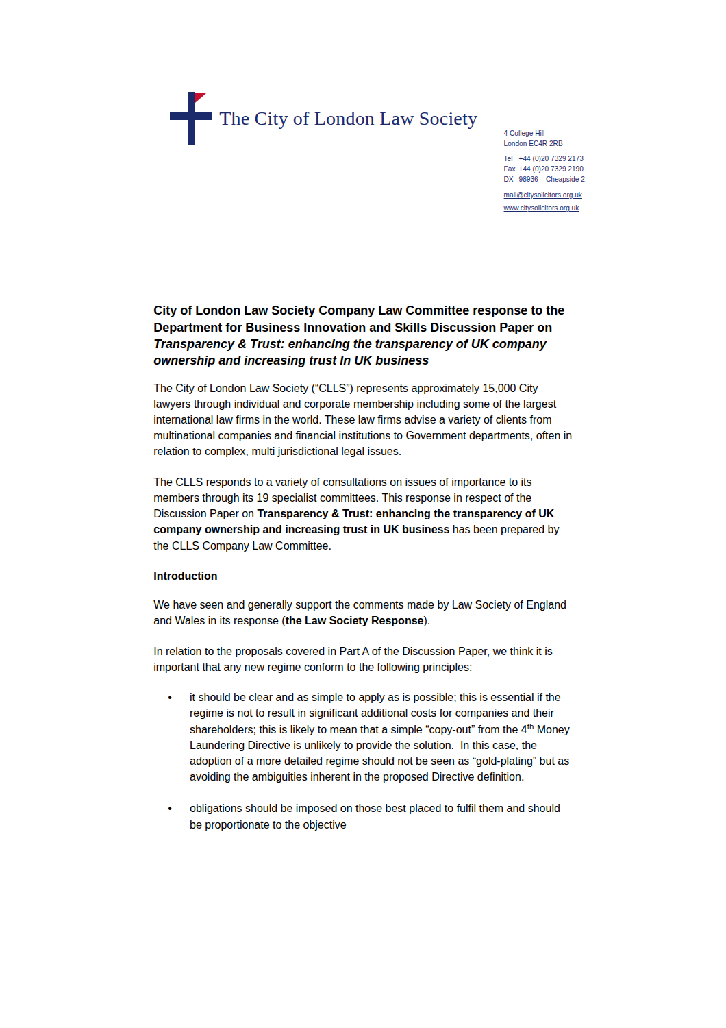The City of London Law Society
4 College Hill
London EC4R 2RB
Tel+44 (0)20 7329 2173
Fax+44 (0)20 7329 2190
DX98936 – Cheapside 2
mail@citysolicitors.org.uk www.citysolicitors.org.uk
City of London Law Society Company Law Committee response to the Department for Business Innovation and Skills Discussion Paper on Transparency & Trust: enhancing the transparency of UK company ownership and increasing trust In UK business
The City of London Law Society (“CLLS”) represents approximately 15,000 City lawyers through individual and corporate membership including some of the largest international law firms in the world. These law firms advise a variety of clients from multinational companies and financial institutions to Government departments, often in relation to complex, multi jurisdictional legal issues.
The CLLS responds to a variety of consultations on issues of importance to its members through its 19 specialist committees. This response in respect of the Discussion Paper on Transparency & Trust: enhancing the transparency of UK company ownership and increasing trust in UK business has been prepared by the CLLS Company Law Committee.
Introduction
We have seen and generally support the comments made by Law Society of England and Wales in its response (the Law Society Response).
In relation to the proposals covered in Part A of the Discussion Paper, we think it is important that any new regime conform to the following principles:
it should be clear and as simple to apply as is possible; this is essential if the regime is not to result in significant additional costs for companies and their shareholders; this is likely to mean that a simple “copy-out” from the 4th Money Laundering Directive is unlikely to provide the solution. In this case, the adoption of a more detailed regime should not be seen as “gold-plating” but as avoiding the ambiguities inherent in the proposed Directive definition.
obligations should be imposed on those best placed to fulfil them and should be proportionate to the objective